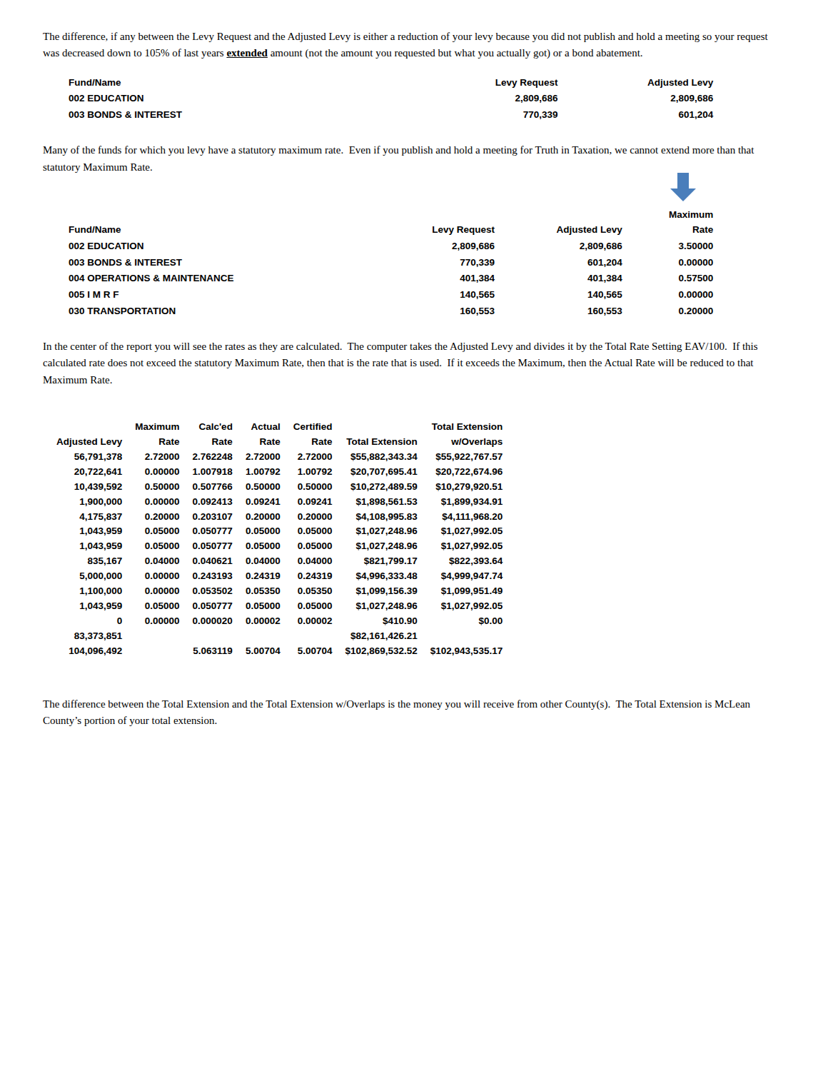The difference, if any between the Levy Request and the Adjusted Levy is either a reduction of your levy because you did not publish and hold a meeting so your request was decreased down to 105% of last years extended amount (not the amount you requested but what you actually got) or a bond abatement.
| Fund/Name | | Levy Request | Adjusted Levy |
| --- | --- | --- | --- |
| 002 EDUCATION | | 2,809,686 | 2,809,686 |
| 003 BONDS & INTEREST | | 770,339 | 601,204 |
Many of the funds for which you levy have a statutory maximum rate. Even if you publish and hold a meeting for Truth in Taxation, we cannot extend more than that statutory Maximum Rate.
| Fund/Name | | Levy Request | Adjusted Levy | Maximum Rate |
| --- | --- | --- | --- | --- |
| 002 EDUCATION | | 2,809,686 | 2,809,686 | 3.50000 |
| 003 BONDS & INTEREST | | 770,339 | 601,204 | 0.00000 |
| 004 OPERATIONS & MAINTENANCE | | 401,384 | 401,384 | 0.57500 |
| 005 I M R F | | 140,565 | 140,565 | 0.00000 |
| 030 TRANSPORTATION | | 160,553 | 160,553 | 0.20000 |
In the center of the report you will see the rates as they are calculated. The computer takes the Adjusted Levy and divides it by the Total Rate Setting EAV/100. If this calculated rate does not exceed the statutory Maximum Rate, then that is the rate that is used. If it exceeds the Maximum, then the Actual Rate will be reduced to that Maximum Rate.
| Adjusted Levy | Maximum Rate | Calc'ed Rate | Actual Rate | Certified Rate | Total Extension | Total Extension w/Overlaps |
| --- | --- | --- | --- | --- | --- | --- |
| 56,791,378 | 2.72000 | 2.762248 | 2.72000 | 2.72000 | $55,882,343.34 | $55,922,767.57 |
| 20,722,641 | 0.00000 | 1.007918 | 1.00792 | 1.00792 | $20,707,695.41 | $20,722,674.96 |
| 10,439,592 | 0.50000 | 0.507766 | 0.50000 | 0.50000 | $10,272,489.59 | $10,279,920.51 |
| 1,900,000 | 0.00000 | 0.092413 | 0.09241 | 0.09241 | $1,898,561.53 | $1,899,934.91 |
| 4,175,837 | 0.20000 | 0.203107 | 0.20000 | 0.20000 | $4,108,995.83 | $4,111,968.20 |
| 1,043,959 | 0.05000 | 0.050777 | 0.05000 | 0.05000 | $1,027,248.96 | $1,027,992.05 |
| 1,043,959 | 0.05000 | 0.050777 | 0.05000 | 0.05000 | $1,027,248.96 | $1,027,992.05 |
| 835,167 | 0.04000 | 0.040621 | 0.04000 | 0.04000 | $821,799.17 | $822,393.64 |
| 5,000,000 | 0.00000 | 0.243193 | 0.24319 | 0.24319 | $4,996,333.48 | $4,999,947.74 |
| 1,100,000 | 0.00000 | 0.053502 | 0.05350 | 0.05350 | $1,099,156.39 | $1,099,951.49 |
| 1,043,959 | 0.05000 | 0.050777 | 0.05000 | 0.05000 | $1,027,248.96 | $1,027,992.05 |
| 0 | 0.00000 | 0.000020 | 0.00002 | 0.00002 | $410.90 | $0.00 |
| 83,373,851 | | | | | $82,161,426.21 | |
| 104,096,492 | | 5.063119 | 5.00704 | 5.00704 | $102,869,532.52 | $102,943,535.17 |
The difference between the Total Extension and the Total Extension w/Overlaps is the money you will receive from other County(s). The Total Extension is McLean County’s portion of your total extension.